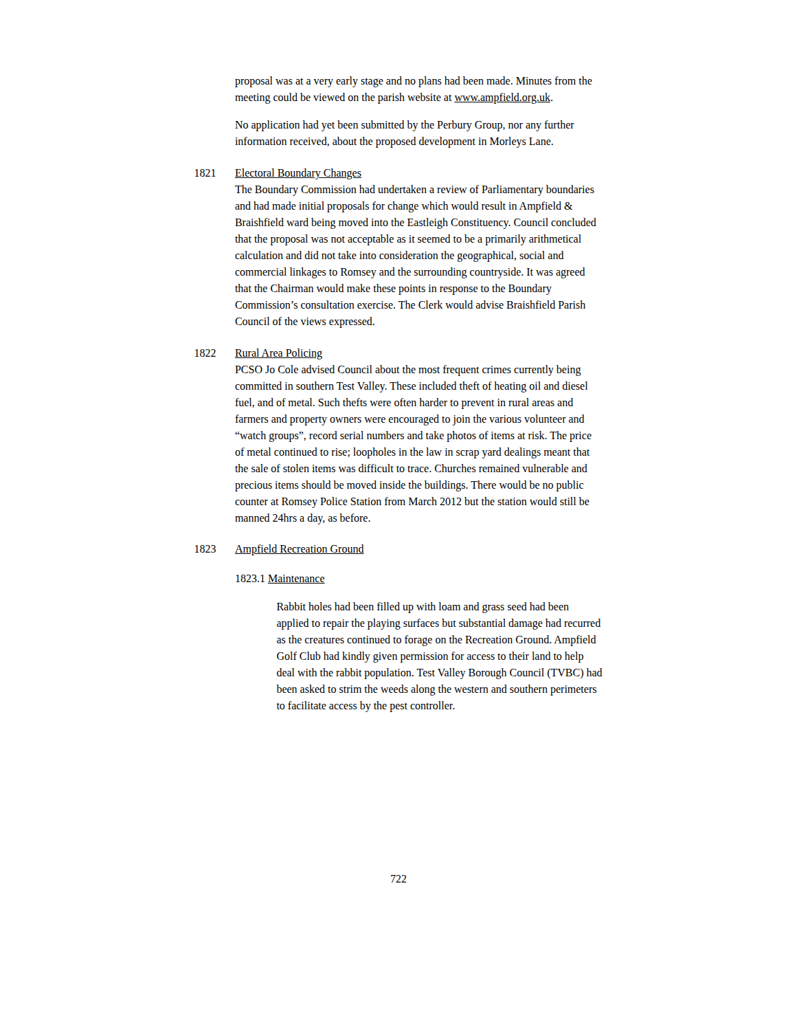proposal was at a very early stage and no plans had been made. Minutes from the meeting could be viewed on the parish website at www.ampfield.org.uk.
No application had yet been submitted by the Perbury Group, nor any further information received, about the proposed development in Morleys Lane.
1821
Electoral Boundary Changes
The Boundary Commission had undertaken a review of Parliamentary boundaries and had made initial proposals for change which would result in Ampfield & Braishfield ward being moved into the Eastleigh Constituency. Council concluded that the proposal was not acceptable as it seemed to be a primarily arithmetical calculation and did not take into consideration the geographical, social and commercial linkages to Romsey and the surrounding countryside. It was agreed that the Chairman would make these points in response to the Boundary Commission’s consultation exercise. The Clerk would advise Braishfield Parish Council of the views expressed.
1822
Rural Area Policing
PCSO Jo Cole advised Council about the most frequent crimes currently being committed in southern Test Valley. These included theft of heating oil and diesel fuel, and of metal. Such thefts were often harder to prevent in rural areas and farmers and property owners were encouraged to join the various volunteer and “watch groups”, record serial numbers and take photos of items at risk. The price of metal continued to rise; loopholes in the law in scrap yard dealings meant that the sale of stolen items was difficult to trace. Churches remained vulnerable and precious items should be moved inside the buildings. There would be no public counter at Romsey Police Station from March 2012 but the station would still be manned 24hrs a day, as before.
1823
Ampfield Recreation Ground
1823.1 Maintenance
Rabbit holes had been filled up with loam and grass seed had been applied to repair the playing surfaces but substantial damage had recurred as the creatures continued to forage on the Recreation Ground. Ampfield Golf Club had kindly given permission for access to their land to help deal with the rabbit population. Test Valley Borough Council (TVBC) had been asked to strim the weeds along the western and southern perimeters to facilitate access by the pest controller.
722